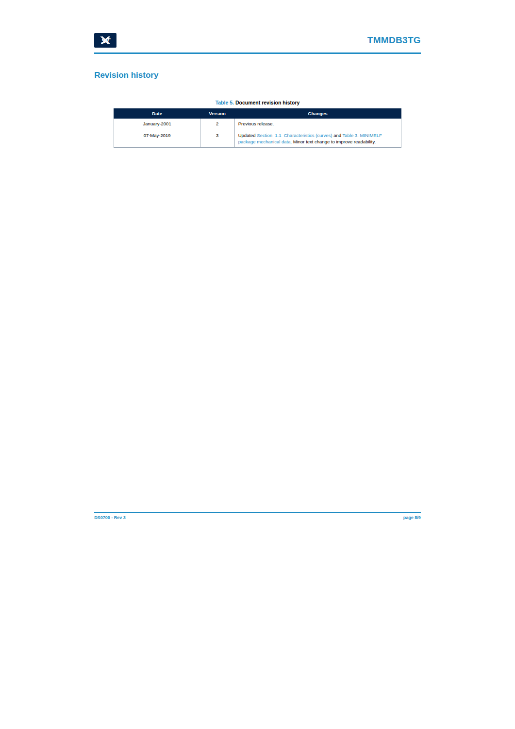ST
TMMDB3TG
Revision history
Table 5. Document revision history
| Date | Version | Changes |
| --- | --- | --- |
| January-2001 | 2 | Previous release. |
| 07-May-2019 | 3 | Updated Section 1.1 Characteristics (curves) and Table 3. MINIMELF package mechanical data . Minor text change to improve readability. |
DS0700 - Rev 3 page 8/9